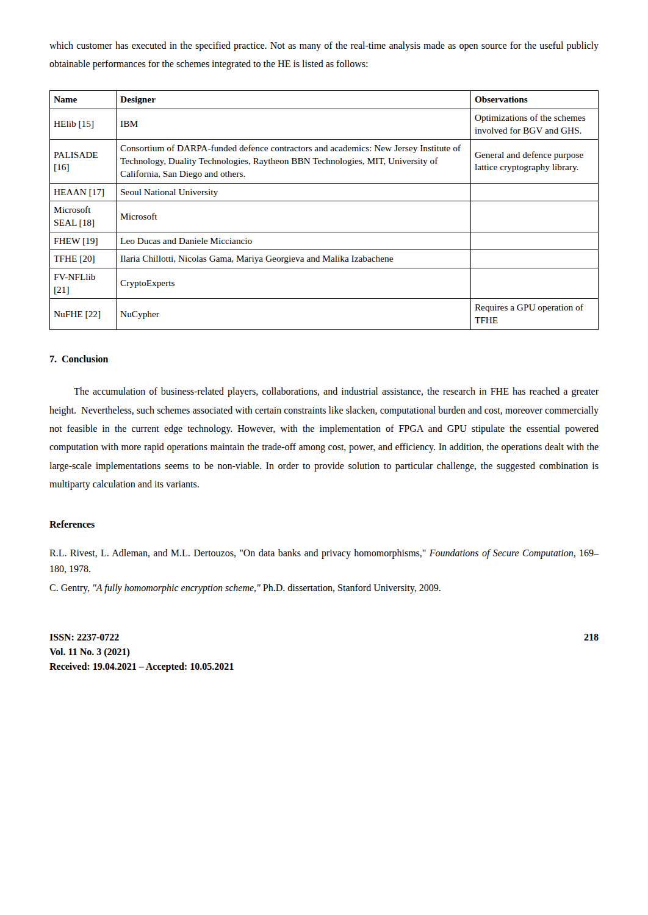which customer has executed in the specified practice. Not as many of the real-time analysis made as open source for the useful publicly obtainable performances for the schemes integrated to the HE is listed as follows:
| Name | Designer | Observations |
| --- | --- | --- |
| HElib [15] | IBM | Optimizations of the schemes involved for BGV and GHS. |
| PALISADE [16] | Consortium of DARPA-funded defence contractors and academics: New Jersey Institute of Technology, Duality Technologies, Raytheon BBN Technologies, MIT, University of California, San Diego and others. | General and defence purpose lattice cryptography library. |
| HEAAN [17] | Seoul National University | |
| Microsoft SEAL [18] | Microsoft | |
| FHEW [19] | Leo Ducas and Daniele Micciancio | |
| TFHE [20] | Ilaria Chillotti, Nicolas Gama, Mariya Georgieva and Malika Izabachene | |
| FV-NFLlib [21] | CryptoExperts | |
| NuFHE [22] | NuCypher | Requires a GPU operation of TFHE |
7. Conclusion
The accumulation of business-related players, collaborations, and industrial assistance, the research in FHE has reached a greater height. Nevertheless, such schemes associated with certain constraints like slacken, computational burden and cost, moreover commercially not feasible in the current edge technology. However, with the implementation of FPGA and GPU stipulate the essential powered computation with more rapid operations maintain the trade-off among cost, power, and efficiency. In addition, the operations dealt with the large-scale implementations seems to be non-viable. In order to provide solution to particular challenge, the suggested combination is multiparty calculation and its variants.
References
R.L. Rivest, L. Adleman, and M.L. Dertouzos, "On data banks and privacy homomorphisms," Foundations of Secure Computation, 169–180, 1978.
C. Gentry, "A fully homomorphic encryption scheme," Ph.D. dissertation, Stanford University, 2009.
ISSN: 2237-0722
Vol. 11 No. 3 (2021)
Received: 19.04.2021 – Accepted: 10.05.2021
218